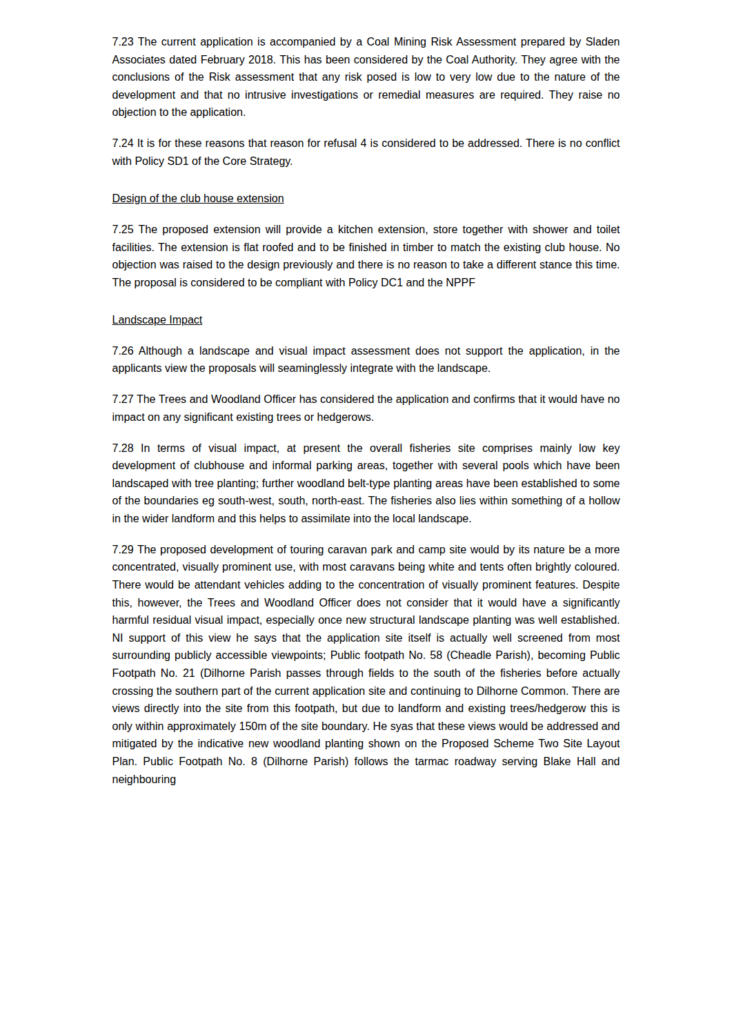7.23 The current application is accompanied by a Coal Mining Risk Assessment prepared by Sladen Associates dated February 2018. This has been considered by the Coal Authority. They agree with the conclusions of the Risk assessment that any risk posed is low to very low due to the nature of the development and that no intrusive investigations or remedial measures are required. They raise no objection to the application.
7.24 It is for these reasons that reason for refusal 4 is considered to be addressed. There is no conflict with Policy SD1 of the Core Strategy.
Design of the club house extension
7.25 The proposed extension will provide a kitchen extension, store together with shower and toilet facilities. The extension is flat roofed and to be finished in timber to match the existing club house. No objection was raised to the design previously and there is no reason to take a different stance this time. The proposal is considered to be compliant with Policy DC1 and the NPPF
Landscape Impact
7.26 Although a landscape and visual impact assessment does not support the application, in the applicants view the proposals will seaminglessly integrate with the landscape.
7.27 The Trees and Woodland Officer has considered the application and confirms that it would have no impact on any significant existing trees or hedgerows.
7.28 In terms of visual impact, at present the overall fisheries site comprises mainly low key development of clubhouse and informal parking areas, together with several pools which have been landscaped with tree planting; further woodland belt-type planting areas have been established to some of the boundaries eg south-west, south, north-east. The fisheries also lies within something of a hollow in the wider landform and this helps to assimilate into the local landscape.
7.29 The proposed development of touring caravan park and camp site would by its nature be a more concentrated, visually prominent use, with most caravans being white and tents often brightly coloured. There would be attendant vehicles adding to the concentration of visually prominent features. Despite this, however, the Trees and Woodland Officer does not consider that it would have a significantly harmful residual visual impact, especially once new structural landscape planting was well established. NI support of this view he says that the application site itself is actually well screened from most surrounding publicly accessible viewpoints; Public footpath No. 58 (Cheadle Parish), becoming Public Footpath No. 21 (Dilhorne Parish passes through fields to the south of the fisheries before actually crossing the southern part of the current application site and continuing to Dilhorne Common. There are views directly into the site from this footpath, but due to landform and existing trees/hedgerow this is only within approximately 150m of the site boundary. He syas that these views would be addressed and mitigated by the indicative new woodland planting shown on the Proposed Scheme Two Site Layout Plan. Public Footpath No. 8 (Dilhorne Parish) follows the tarmac roadway serving Blake Hall and neighbouring